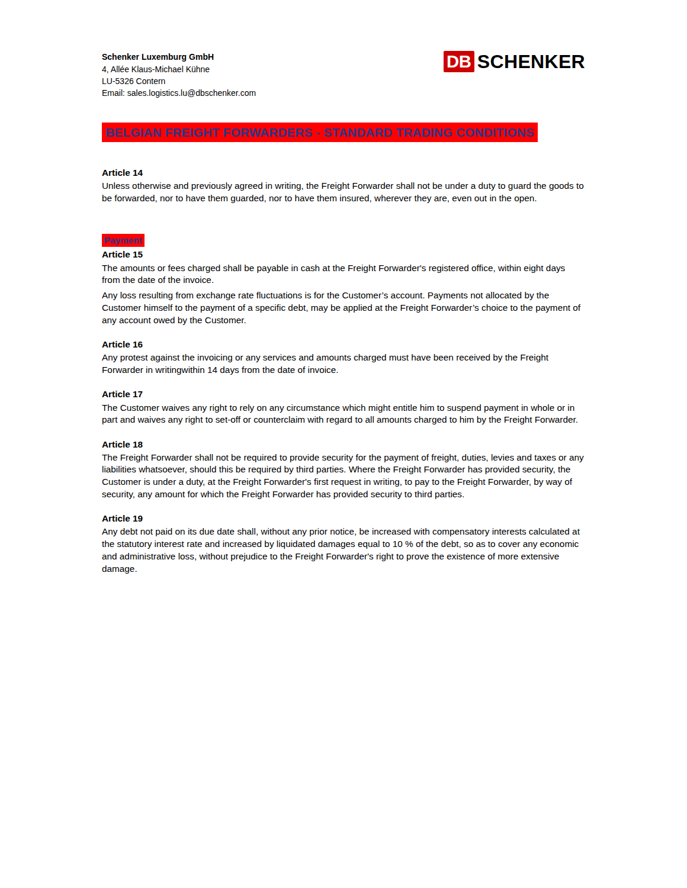Schenker Luxemburg GmbH
4, Allée Klaus-Michael Kühne
LU-5326 Contern
Email: sales.logistics.lu@dbschenker.com
DB SCHENKER
BELGIAN FREIGHT FORWARDERS - STANDARD TRADING CONDITIONS
Article 14
Unless otherwise and previously agreed in writing, the Freight Forwarder shall not be under a duty to guard the goods to be forwarded, nor to have them guarded, nor to have them insured, wherever they are, even out in the open.
Payment
Article 15
The amounts or fees charged shall be payable in cash at the Freight Forwarder's registered office, within eight days from the date of the invoice.
Any loss resulting from exchange rate fluctuations is for the Customer’s account. Payments not allocated by the Customer himself to the payment of a specific debt, may be applied at the Freight Forwarder’s choice to the payment of any account owed by the Customer.
Article 16
Any protest against the invoicing or any services and amounts charged must have been received by the Freight Forwarder in writingwithin 14 days from the date of invoice.
Article 17
The Customer waives any right to rely on any circumstance which might entitle him to suspend payment in whole or in part and waives any right to set-off or counterclaim with regard to all amounts charged to him by the Freight Forwarder.
Article 18
The Freight Forwarder shall not be required to provide security for the payment of freight, duties, levies and taxes or any liabilities whatsoever, should this be required by third parties. Where the Freight Forwarder has provided security, the Customer is under a duty, at the Freight Forwarder's first request in writing, to pay to the Freight Forwarder, by way of security, any amount for which the Freight Forwarder has provided security to third parties.
Article 19
Any debt not paid on its due date shall, without any prior notice, be increased with compensatory interests calculated at the statutory interest rate and increased by liquidated damages equal to 10 % of the debt, so as to cover any economic and administrative loss, without prejudice to the Freight Forwarder's right to prove the existence of more extensive damage.